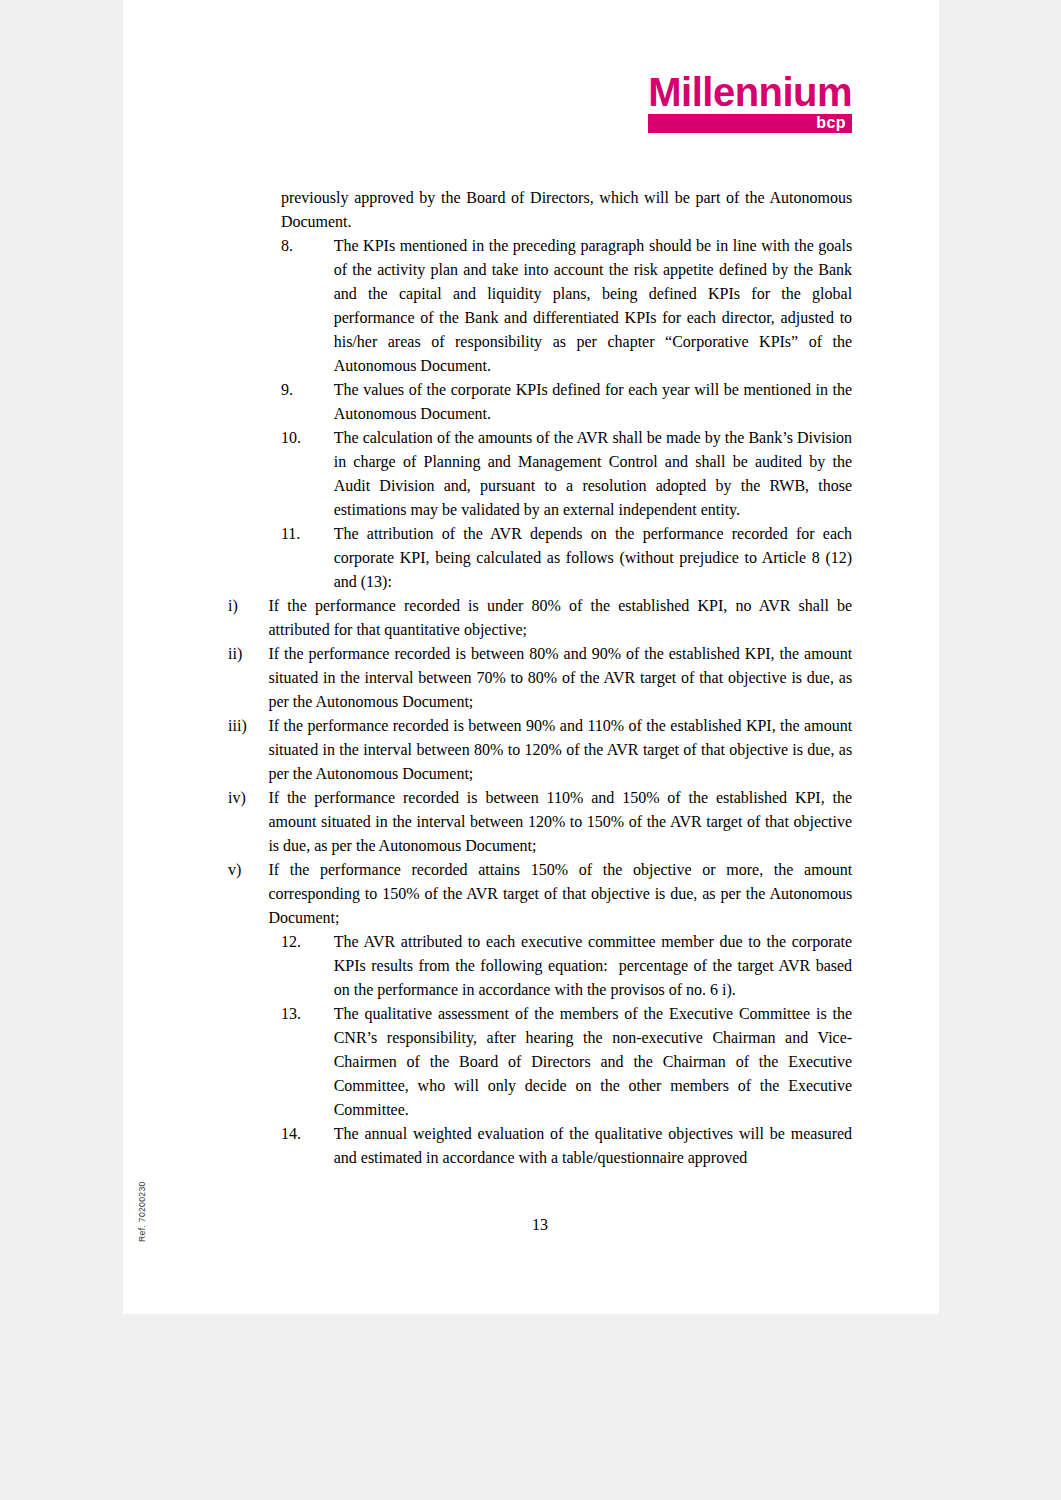Millennium
bcp
previously approved by the Board of Directors, which will be part of the Autonomous Document.
8. The KPIs mentioned in the preceding paragraph should be in line with the goals of the activity plan and take into account the risk appetite defined by the Bank and the capital and liquidity plans, being defined KPIs for the global performance of the Bank and differentiated KPIs for each director, adjusted to his/her areas of responsibility as per chapter “Corporative KPIs” of the Autonomous Document.
9. The values of the corporate KPIs defined for each year will be mentioned in the Autonomous Document.
10. The calculation of the amounts of the AVR shall be made by the Bank’s Division in charge of Planning and Management Control and shall be audited by the Audit Division and, pursuant to a resolution adopted by the RWB, those estimations may be validated by an external independent entity.
11. The attribution of the AVR depends on the performance recorded for each corporate KPI, being calculated as follows (without prejudice to Article 8 (12) and (13):
i) If the performance recorded is under 80% of the established KPI, no AVR shall be attributed for that quantitative objective;
ii) If the performance recorded is between 80% and 90% of the established KPI, the amount situated in the interval between 70% to 80% of the AVR target of that objective is due, as per the Autonomous Document;
iii) If the performance recorded is between 90% and 110% of the established KPI, the amount situated in the interval between 80% to 120% of the AVR target of that objective is due, as per the Autonomous Document;
iv) If the performance recorded is between 110% and 150% of the established KPI, the amount situated in the interval between 120% to 150% of the AVR target of that objective is due, as per the Autonomous Document;
v) If the performance recorded attains 150% of the objective or more, the amount corresponding to 150% of the AVR target of that objective is due, as per the Autonomous Document;
12. The AVR attributed to each executive committee member due to the corporate KPIs results from the following equation: percentage of the target AVR based on the performance in accordance with the provisos of no. 6 i).
13. The qualitative assessment of the members of the Executive Committee is the CNR’s responsibility, after hearing the non-executive Chairman and Vice-Chairmen of the Board of Directors and the Chairman of the Executive Committee, who will only decide on the other members of the Executive Committee.
14. The annual weighted evaluation of the qualitative objectives will be measured and estimated in accordance with a table/questionnaire approved
13
Ref. 70200230